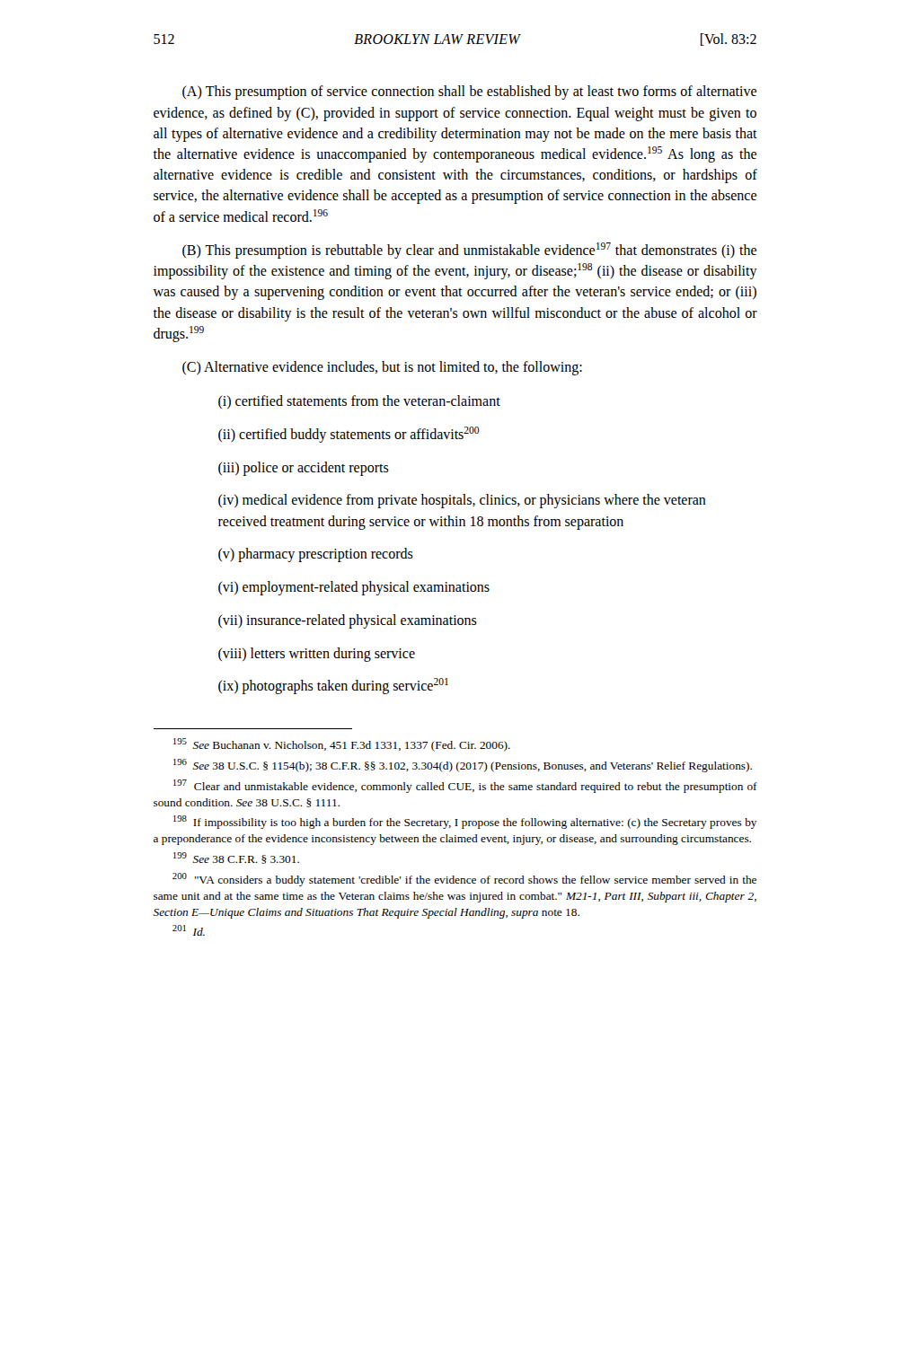512 BROOKLYN LAW REVIEW [Vol. 83:2
(A) This presumption of service connection shall be established by at least two forms of alternative evidence, as defined by (C), provided in support of service connection. Equal weight must be given to all types of alternative evidence and a credibility determination may not be made on the mere basis that the alternative evidence is unaccompanied by contemporaneous medical evidence.195 As long as the alternative evidence is credible and consistent with the circumstances, conditions, or hardships of service, the alternative evidence shall be accepted as a presumption of service connection in the absence of a service medical record.196
(B) This presumption is rebuttable by clear and unmistakable evidence197 that demonstrates (i) the impossibility of the existence and timing of the event, injury, or disease;198 (ii) the disease or disability was caused by a supervening condition or event that occurred after the veteran's service ended; or (iii) the disease or disability is the result of the veteran's own willful misconduct or the abuse of alcohol or drugs.199
(C) Alternative evidence includes, but is not limited to, the following:
(i) certified statements from the veteran-claimant
(ii) certified buddy statements or affidavits200
(iii) police or accident reports
(iv) medical evidence from private hospitals, clinics, or physicians where the veteran received treatment during service or within 18 months from separation
(v) pharmacy prescription records
(vi) employment-related physical examinations
(vii) insurance-related physical examinations
(viii) letters written during service
(ix) photographs taken during service201
195 See Buchanan v. Nicholson, 451 F.3d 1331, 1337 (Fed. Cir. 2006).
196 See 38 U.S.C. § 1154(b); 38 C.F.R. §§ 3.102, 3.304(d) (2017) (Pensions, Bonuses, and Veterans' Relief Regulations).
197 Clear and unmistakable evidence, commonly called CUE, is the same standard required to rebut the presumption of sound condition. See 38 U.S.C. § 1111.
198 If impossibility is too high a burden for the Secretary, I propose the following alternative: (c) the Secretary proves by a preponderance of the evidence inconsistency between the claimed event, injury, or disease, and surrounding circumstances.
199 See 38 C.F.R. § 3.301.
200 "VA considers a buddy statement 'credible' if the evidence of record shows the fellow service member served in the same unit and at the same time as the Veteran claims he/she was injured in combat." M21-1, Part III, Subpart iii, Chapter 2, Section E—Unique Claims and Situations That Require Special Handling, supra note 18.
201 Id.